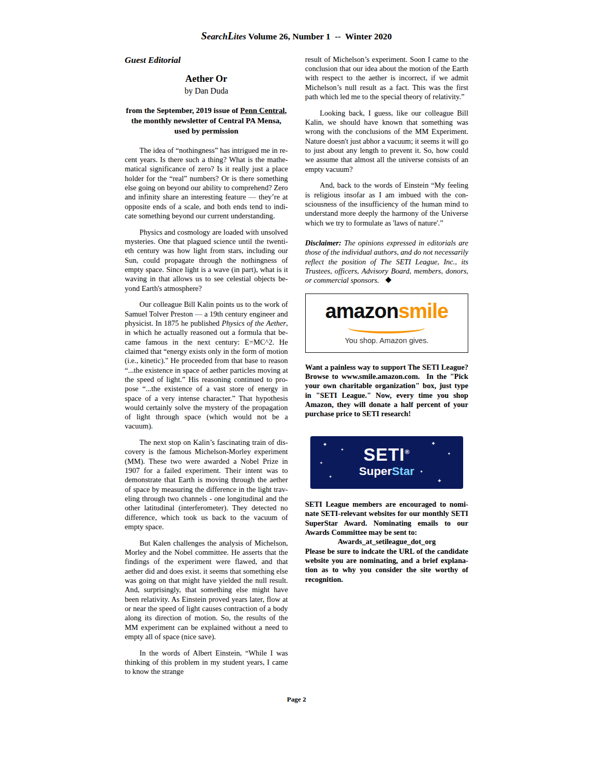SearchLites Volume 26, Number 1 -- Winter 2020
Guest Editorial
Aether Or
by Dan Duda
from the September, 2019 issue of Penn Central,
the monthly newsletter of Central PA Mensa,
used by permission
The idea of “nothingness” has intrigued me in recent years. Is there such a thing? What is the mathematical significance of zero? Is it really just a place holder for the “real” numbers? Or is there something else going on beyond our ability to comprehend? Zero and infinity share an interesting feature — they’re at opposite ends of a scale, and both ends tend to indicate something beyond our current understanding.
Physics and cosmology are loaded with unsolved mysteries. One that plagued science until the twentieth century was how light from stars, including our Sun, could propagate through the nothingness of empty space. Since light is a wave (in part), what is it waving in that allows us to see celestial objects beyond Earth's atmosphere?
Our colleague Bill Kalin points us to the work of Samuel Tolver Preston — a 19th century engineer and physicist. In 1875 he published Physics of the Aether, in which he actually reasoned out a formula that became famous in the next century: E=MC^2. He claimed that “energy exists only in the form of motion (i.e., kinetic)." He proceeded from that base to reason “...the existence in space of aether particles moving at the speed of light.” His reasoning continued to propose “...the existence of a vast store of energy in space of a very intense character.” That hypothesis would certainly solve the mystery of the propagation of light through space (which would not be a vacuum).
The next stop on Kalin’s fascinating train of discovery is the famous Michelson-Morley experiment (MM). These two were awarded a Nobel Prize in 1907 for a failed experiment. Their intent was to demonstrate that Earth is moving through the aether of space by measuring the difference in the light traveling through two channels - one longitudinal and the other latitudinal (interferometer). They detected no difference, which took us back to the vacuum of empty space.
But Kalen challenges the analysis of Michelson, Morley and the Nobel committee. He asserts that the findings of the experiment were flawed, and that aether did and does exist. it seems that something else was going on that might have yielded the null result. And, surprisingly, that something else might have been relativity. As Einstein proved years later, flow at or near the speed of light causes contraction of a body along its direction of motion. So, the results of the MM experiment can be explained without a need to empty all of space (nice save).
In the words of Albert Einstein, “While I was thinking of this problem in my student years, I came to know the strange
result of Michelson’s experiment. Soon I came to the conclusion that our idea about the motion of the Earth with respect to the aether is incorrect, if we admit Michelson’s null result as a fact. This was the first path which led me to the special theory of relativity.”
Looking back, I guess, like our colleague Bill Kalin, we should have known that something was wrong with the conclusions of the MM Experiment. Nature doesn't just abhor a vacuum; it seems it will go to just about any length to prevent it. So, how could we assume that almost all the universe consists of an empty vacuum?
And, back to the words of Einstein “My feeling is religious insofar as I am imbued with the consciousness of the insufficiency of the human mind to understand more deeply the harmony of the Universe which we try to formulate as 'laws of nature'.”
Disclaimer: The opinions expressed in editorials are those of the individual authors, and do not necessarily reflect the position of The SETI League, Inc., its Trustees, officers, Advisory Board, members, donors, or commercial sponsors. ❖
amazonsmile
You shop. Amazon gives.
Want a painless way to support The SETI League? Browse to www.smile.amazon.com. In the "Pick your own charitable organization" box, just type in "SETI League." Now, every time you shop Amazon, they will donate a half percent of your purchase price to SETI research!
✦ ✦ ✦ ✦ ✦ ✦ ✦ ✦
SETI®
Super Star
SETI League members are encouraged to nominate SETI-relevant websites for our monthly SETI SuperStar Award. Nominating emails to our Awards Committee may be sent to: Awards_at_setileague_dot_org Please be sure to indcate the URL of the candidate website you are nominating, and a brief explanation as to why you consider the site worthy of recognition.
Page 2